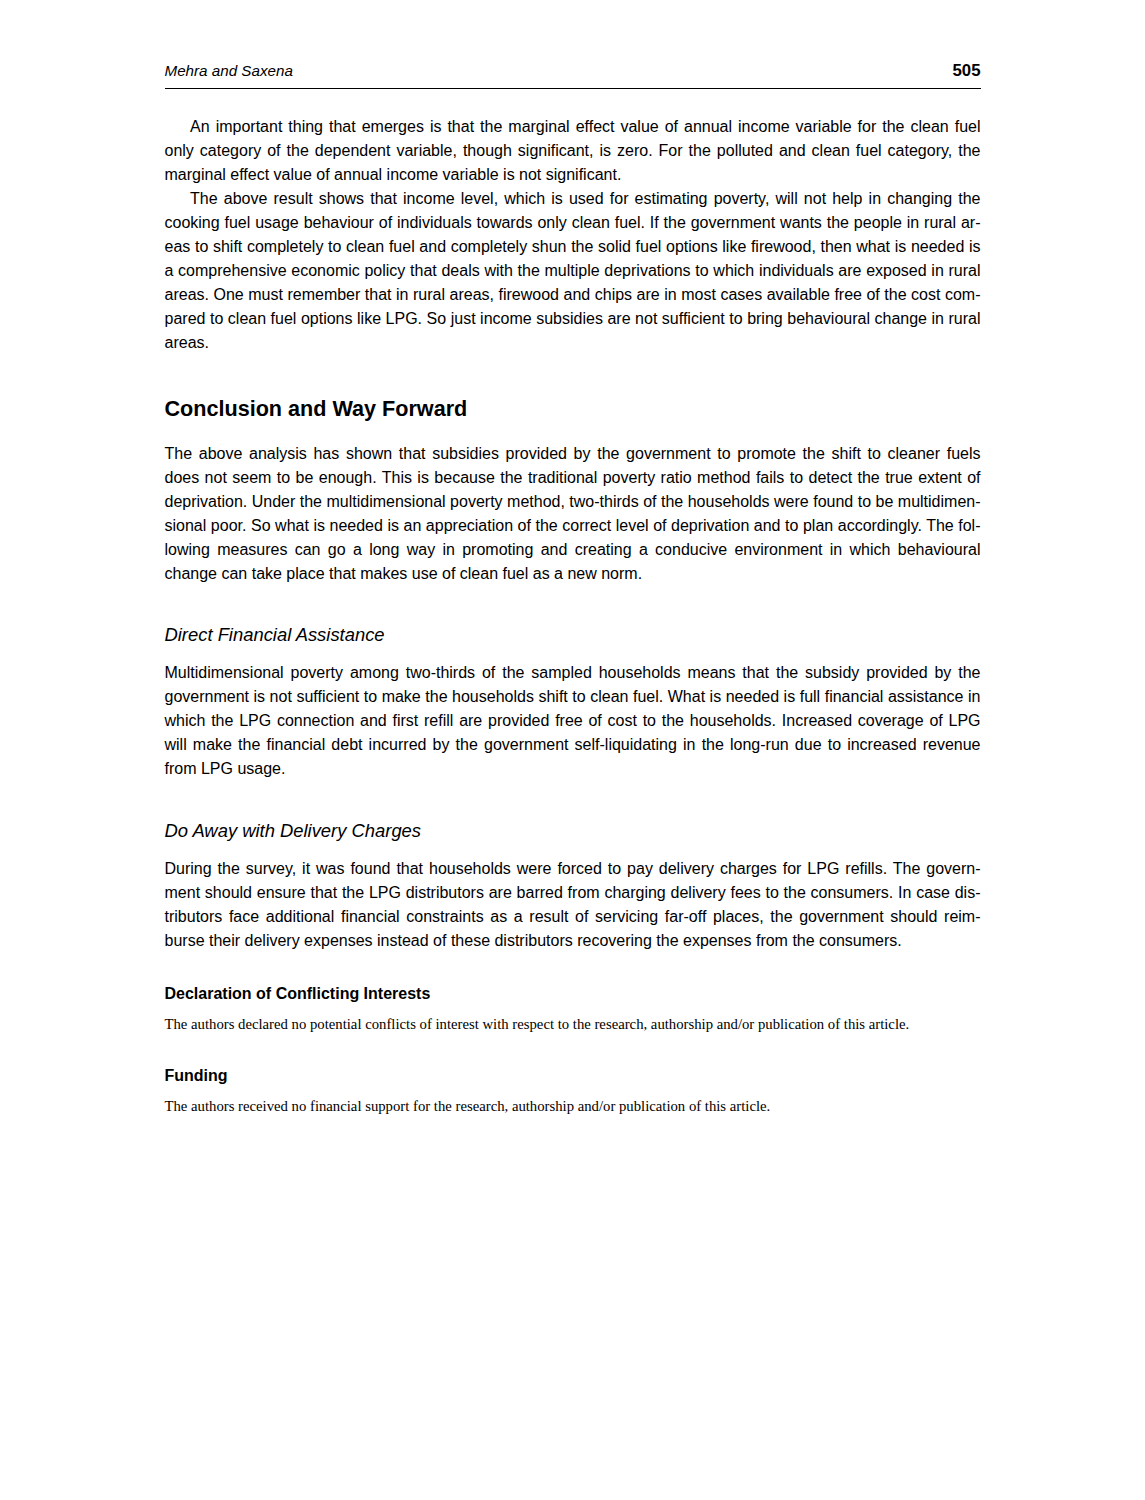Mehra and Saxena 505
An important thing that emerges is that the marginal effect value of annual income variable for the clean fuel only category of the dependent variable, though significant, is zero. For the polluted and clean fuel category, the marginal effect value of annual income variable is not significant.
The above result shows that income level, which is used for estimating poverty, will not help in changing the cooking fuel usage behaviour of individuals towards only clean fuel. If the government wants the people in rural areas to shift completely to clean fuel and completely shun the solid fuel options like firewood, then what is needed is a comprehensive economic policy that deals with the multiple deprivations to which individuals are exposed in rural areas. One must remember that in rural areas, firewood and chips are in most cases available free of the cost compared to clean fuel options like LPG. So just income subsidies are not sufficient to bring behavioural change in rural areas.
Conclusion and Way Forward
The above analysis has shown that subsidies provided by the government to promote the shift to cleaner fuels does not seem to be enough. This is because the traditional poverty ratio method fails to detect the true extent of deprivation. Under the multidimensional poverty method, two-thirds of the households were found to be multidimensional poor. So what is needed is an appreciation of the correct level of deprivation and to plan accordingly. The following measures can go a long way in promoting and creating a conducive environment in which behavioural change can take place that makes use of clean fuel as a new norm.
Direct Financial Assistance
Multidimensional poverty among two-thirds of the sampled households means that the subsidy provided by the government is not sufficient to make the households shift to clean fuel. What is needed is full financial assistance in which the LPG connection and first refill are provided free of cost to the households. Increased coverage of LPG will make the financial debt incurred by the government self-liquidating in the long-run due to increased revenue from LPG usage.
Do Away with Delivery Charges
During the survey, it was found that households were forced to pay delivery charges for LPG refills. The government should ensure that the LPG distributors are barred from charging delivery fees to the consumers. In case distributors face additional financial constraints as a result of servicing far-off places, the government should reimburse their delivery expenses instead of these distributors recovering the expenses from the consumers.
Declaration of Conflicting Interests
The authors declared no potential conflicts of interest with respect to the research, authorship and/or publication of this article.
Funding
The authors received no financial support for the research, authorship and/or publication of this article.